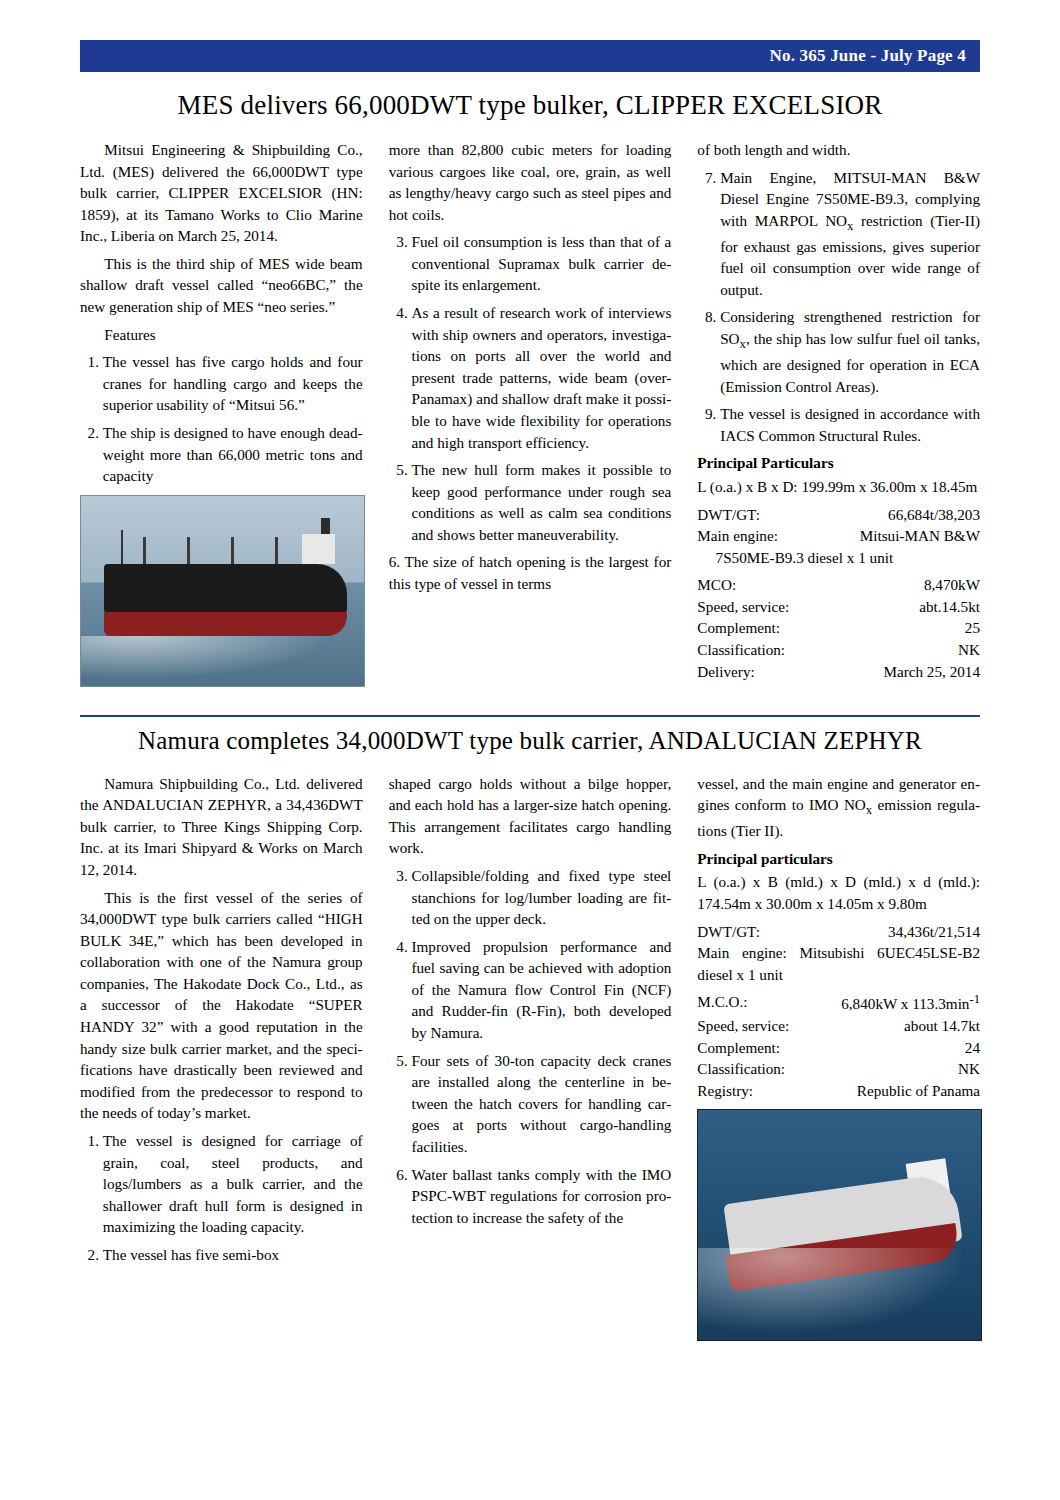No. 365 June - July Page 4
MES delivers 66,000DWT type bulker, CLIPPER EXCELSIOR
Mitsui Engineering & Shipbuilding Co., Ltd. (MES) delivered the 66,000DWT type bulk carrier, CLIPPER EXCELSIOR (HN: 1859), at its Tamano Works to Clio Marine Inc., Liberia on March 25, 2014.
This is the third ship of MES wide beam shallow draft vessel called “neo66BC,” the new generation ship of MES “neo series.”
Features
The vessel has five cargo holds and four cranes for handling cargo and keeps the superior usability of “Mitsui 56.”
The ship is designed to have enough deadweight more than 66,000 metric tons and capacity
more than 82,800 cubic meters for loading various cargoes like coal, ore, grain, as well as lengthy/heavy cargo such as steel pipes and hot coils.
Fuel oil consumption is less than that of a conventional Supramax bulk carrier despite its enlargement.
As a result of research work of interviews with ship owners and operators, investigations on ports all over the world and present trade patterns, wide beam (over-Panamax) and shallow draft make it possible to have wide flexibility for operations and high transport efficiency.
The new hull form makes it possible to keep good performance under rough sea conditions as well as calm sea conditions and shows better maneuverability.
6. The size of hatch opening is the largest for this type of vessel in terms
of both length and width.
Main Engine, MITSUI-MAN B&W Diesel Engine 7S50ME-B9.3, complying with MARPOL NOx restriction (Tier-II) for exhaust gas emissions, gives superior fuel oil consumption over wide range of output.
Considering strengthened restriction for SOx, the ship has low sulfur fuel oil tanks, which are designed for operation in ECA (Emission Control Areas).
The vessel is designed in accordance with IACS Common Structural Rules.
Principal Particulars
L (o.a.) x B x D: 199.99m x 36.00m x 18.45m
DWT/GT: 66,684t/38,203
Main engine: Mitsui-MAN B&W
7S50ME-B9.3 diesel x 1 unit
MCO: 8,470kW
Speed, service: abt.14.5kt
Complement: 25
Classification: NK
Delivery: March 25, 2014
Namura completes 34,000DWT type bulk carrier, ANDALUCIAN ZEPHYR
Namura Shipbuilding Co., Ltd. delivered the ANDALUCIAN ZEPHYR, a 34,436DWT bulk carrier, to Three Kings Shipping Corp. Inc. at its Imari Shipyard & Works on March 12, 2014.
This is the first vessel of the series of 34,000DWT type bulk carriers called “HIGH BULK 34E,” which has been developed in collaboration with one of the Namura group companies, The Hakodate Dock Co., Ltd., as a successor of the Hakodate “SUPER HANDY 32” with a good reputation in the handy size bulk carrier market, and the specifications have drastically been reviewed and modified from the predecessor to respond to the needs of today’s market.
The vessel is designed for carriage of grain, coal, steel products, and logs/lumbers as a bulk carrier, and the shallower draft hull form is designed in maximizing the loading capacity.
The vessel has five semi-box
shaped cargo holds without a bilge hopper, and each hold has a larger-size hatch opening. This arrangement facilitates cargo handling work.
Collapsible/folding and fixed type steel stanchions for log/lumber loading are fitted on the upper deck.
Improved propulsion performance and fuel saving can be achieved with adoption of the Namura flow Control Fin (NCF) and Rudder-fin (R-Fin), both developed by Namura.
Four sets of 30-ton capacity deck cranes are installed along the centerline in between the hatch covers for handling cargoes at ports without cargo-handling facilities.
Water ballast tanks comply with the IMO PSPC-WBT regulations for corrosion protection to increase the safety of the
vessel, and the main engine and generator engines conform to IMO NOx emission regulations (Tier II).
Principal particulars
L (o.a.) x B (mld.) x D (mld.) x d (mld.): 174.54m x 30.00m x 14.05m x 9.80m
DWT/GT: 34,436t/21,514
Main engine: Mitsubishi 6UEC45LSE-B2 diesel x 1 unit
M.C.O.: 6,840kW x 113.3min-1
Speed, service: about 14.7kt
Complement: 24
Classification: NK
Registry: Republic of Panama